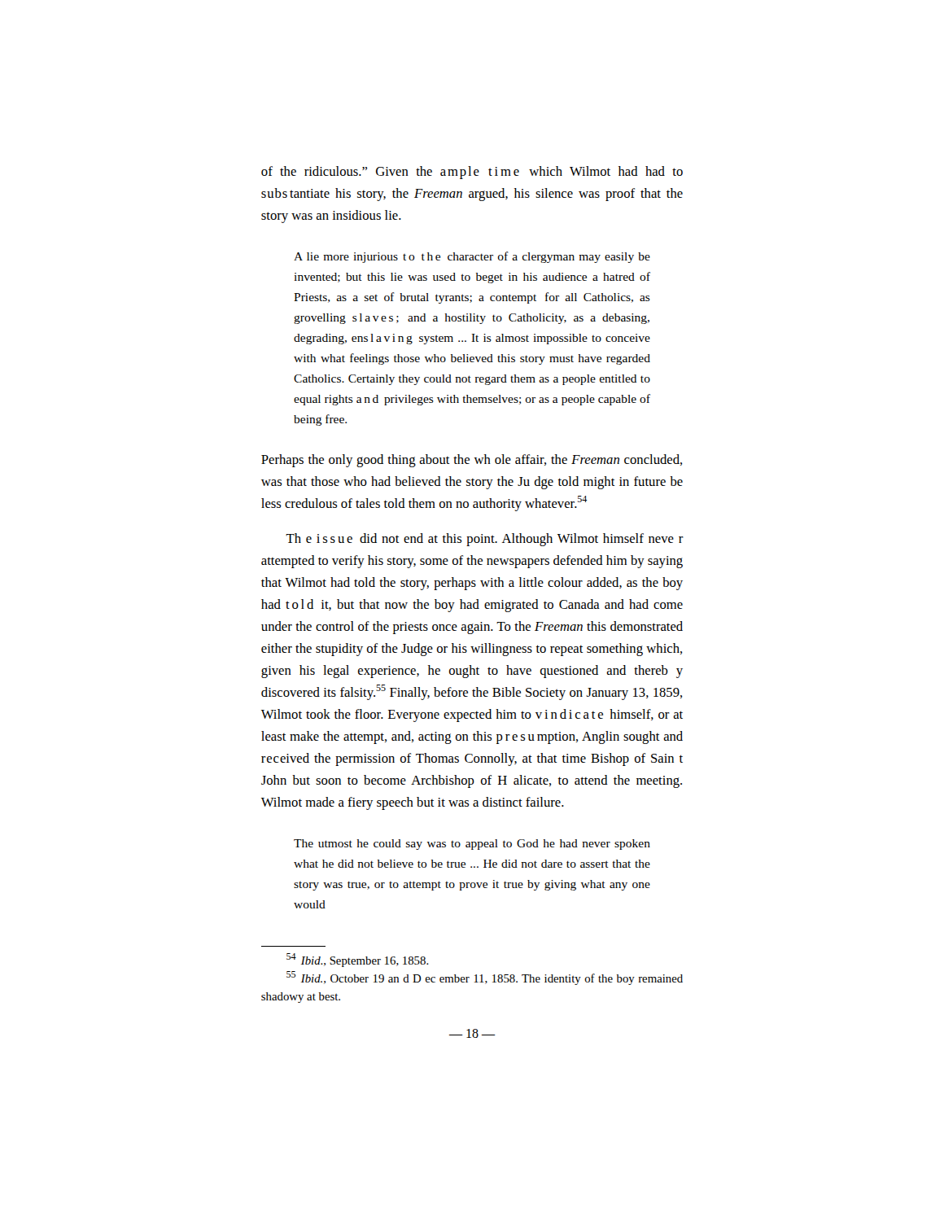of the ridiculous.” Given the ample time which Wilmot had had to sub stantiate his story, the Freeman argued, his silence was proof that the story was an insidious lie.
A lie more injurious to the character of a clergyman may easily be invented; but this lie was used to beget in his audience a hatred of Priests, as a set of brutal tyrants; a contempt for all Catholics, as grovelling slaves; and a hostility to Catholicity, as a debasing, degrading, enslaving system ... It is almost impossible to conceive with what feelings those who believed this story must have regarded Catholics. Certainly they could not regard them as a people entitled to equal rights and privileges with themselves; or as a people capable of being free.
Perhaps the only good thing about the wh ole affair, the Freeman concluded, was that those who had believed the story the Ju dge told might in future be less credulous of tales told them on no authority whatever.54
Th e issue did not end at this point. Although Wilmot himself neve r attempted to verify his story, some of the newspapers defended him by saying that Wilmot had told the story, perhaps with a little colour added, as the boy had told it, but that now the boy had emigrated to Canada and had come under the control of the priests once again. To the Freeman this demonstrated either the stupidity of the Judge or his willingness to repeat something which, given his legal experience, he ought to have questioned and thereb y discovered its falsity.55 Finally, before the Bible Society on January 13, 1859, Wilmot took the floor. Everyone expected him to vindicate himself, or at least make the attempt, and, acting on this presumption, Anglin sought and received the permission of Thomas Connolly, at that time Bishop of Sain t John but soon to become Archbishop of H alicate, to attend the meeting. Wilmot made a fiery speech but it was a distinct failure.
The utmost he could say was to appeal to God he had never spoken what he did not believe to be true ... He did not dare to assert that the story was true, or to attempt to prove it true by giving what any one would
54 Ibid., September 16, 1858.
55 Ibid., October 19 an d D ec ember 11, 1858. The identity of the boy remained shadowy at best.
— 18 —